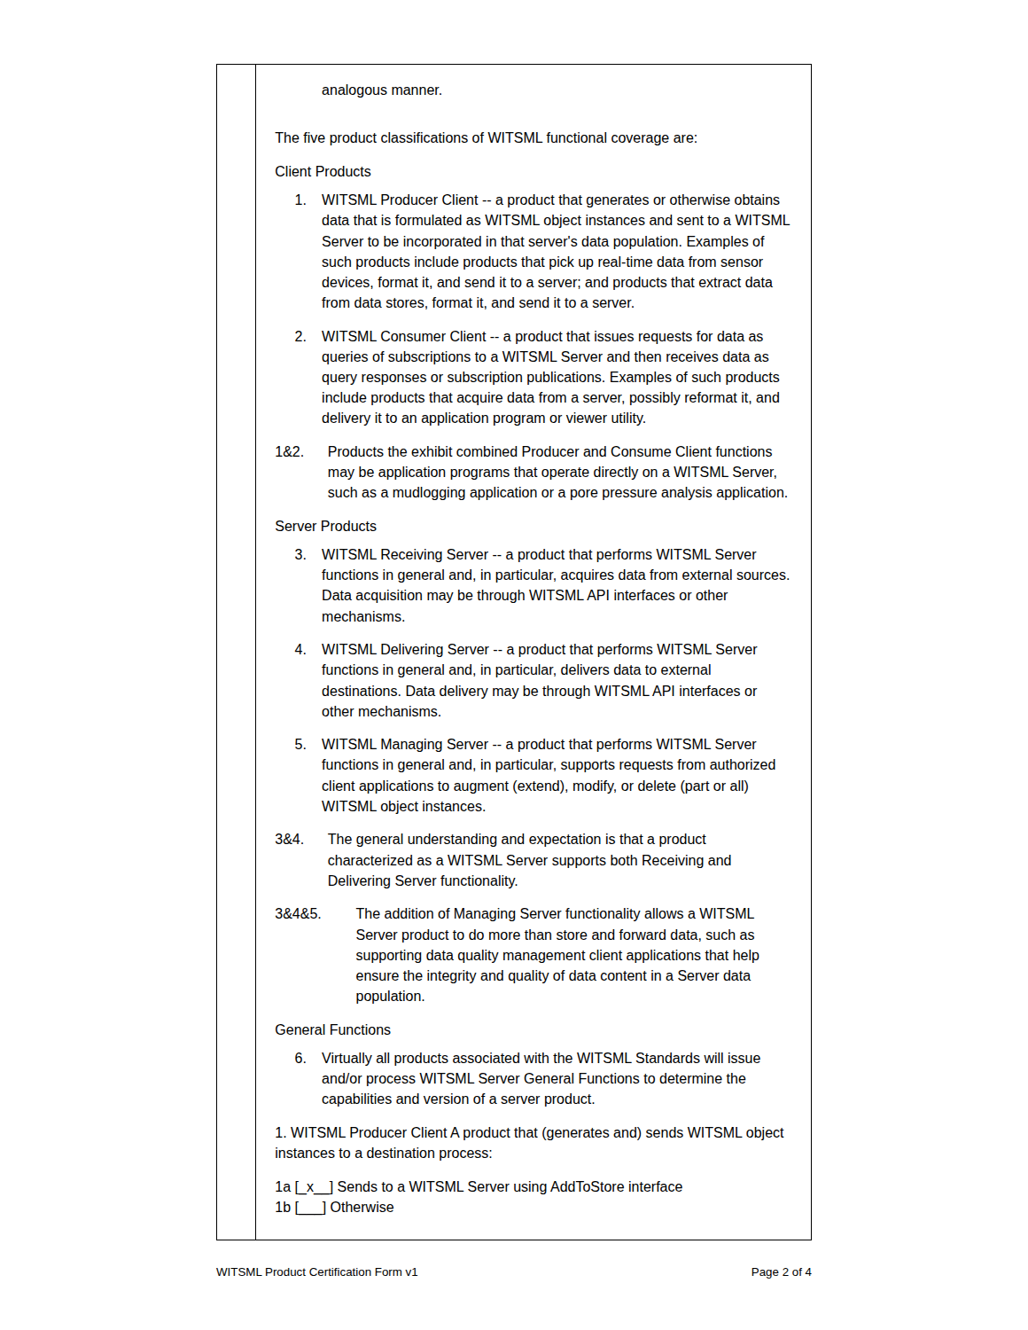analogous manner.
The five product classifications of WITSML functional coverage are:
Client Products
1. WITSML Producer Client -- a product that generates or otherwise obtains data that is formulated as WITSML object instances and sent to a WITSML Server to be incorporated in that server's data population. Examples of such products include products that pick up real-time data from sensor devices, format it, and send it to a server; and products that extract data from data stores, format it, and send it to a server.
2. WITSML Consumer Client -- a product that issues requests for data as queries of subscriptions to a WITSML Server and then receives data as query responses or subscription publications. Examples of such products include products that acquire data from a server, possibly reformat it, and delivery it to an application program or viewer utility.
1&2. Products the exhibit combined Producer and Consume Client functions may be application programs that operate directly on a WITSML Server, such as a mudlogging application or a pore pressure analysis application.
Server Products
3. WITSML Receiving Server -- a product that performs WITSML Server functions in general and, in particular, acquires data from external sources. Data acquisition may be through WITSML API interfaces or other mechanisms.
4. WITSML Delivering Server -- a product that performs WITSML Server functions in general and, in particular, delivers data to external destinations. Data delivery may be through WITSML API interfaces or other mechanisms.
5. WITSML Managing Server -- a product that performs WITSML Server functions in general and, in particular, supports requests from authorized client applications to augment (extend), modify, or delete (part or all) WITSML object instances.
3&4. The general understanding and expectation is that a product characterized as a WITSML Server supports both Receiving and Delivering Server functionality.
3&4&5. The addition of Managing Server functionality allows a WITSML Server product to do more than store and forward data, such as supporting data quality management client applications that help ensure the integrity and quality of data content in a Server data population.
General Functions
6. Virtually all products associated with the WITSML Standards will issue and/or process WITSML Server General Functions to determine the capabilities and version of a server product.
1. WITSML Producer Client A product that (generates and) sends WITSML object instances to a destination process:
1a [_x__] Sends to a WITSML Server using AddToStore interface
1b [___] Otherwise
WITSML Product Certification Form v1
Page 2 of 4